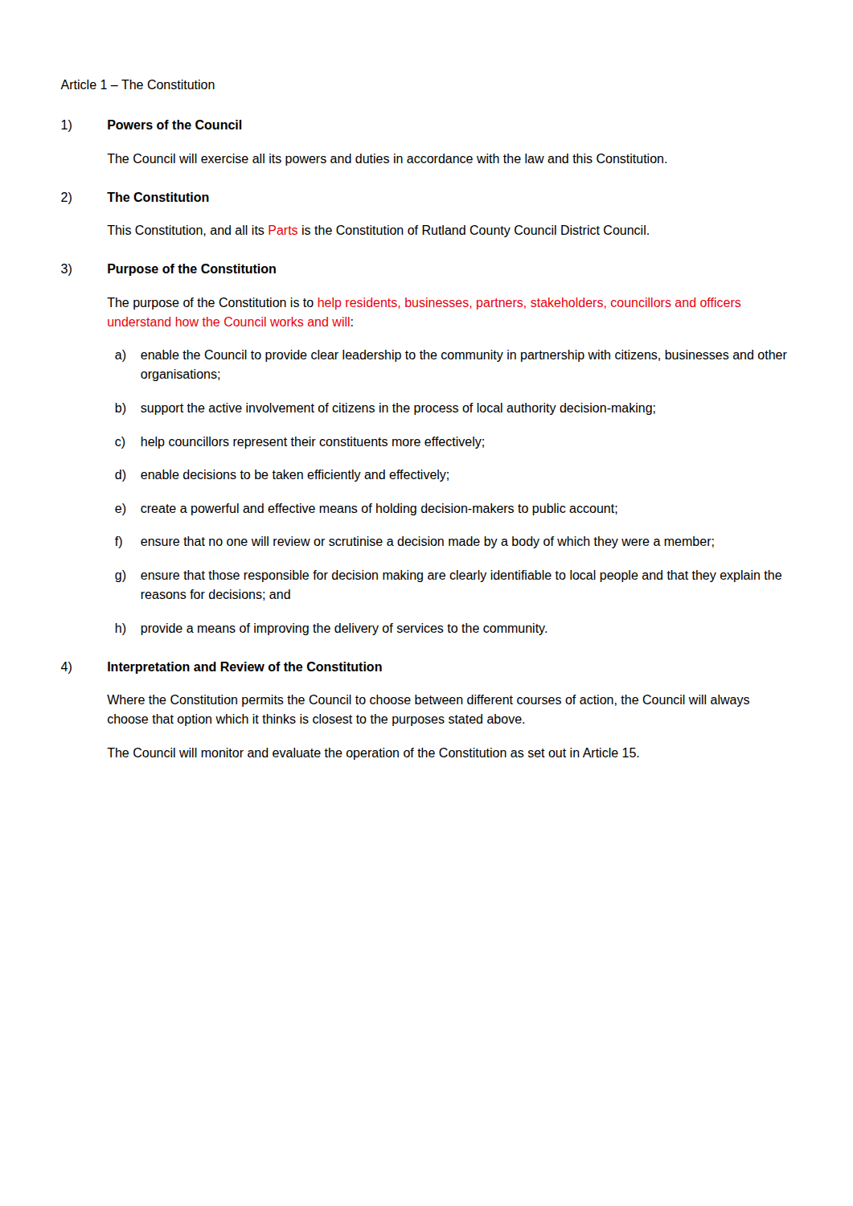Article 1 – The Constitution
Powers of the Council
The Council will exercise all its powers and duties in accordance with the law and this Constitution.
The Constitution
This Constitution, and all its Parts is the Constitution of Rutland County Council District Council.
Purpose of the Constitution
The purpose of the Constitution is to help residents, businesses, partners, stakeholders, councillors and officers understand how the Council works and will:
enable the Council to provide clear leadership to the community in partnership with citizens, businesses and other organisations;
support the active involvement of citizens in the process of local authority decision-making;
help councillors represent their constituents more effectively;
enable decisions to be taken efficiently and effectively;
create a powerful and effective means of holding decision-makers to public account;
ensure that no one will review or scrutinise a decision made by a body of which they were a member;
ensure that those responsible for decision making are clearly identifiable to local people and that they explain the reasons for decisions; and
provide a means of improving the delivery of services to the community.
Interpretation and Review of the Constitution
Where the Constitution permits the Council to choose between different courses of action, the Council will always choose that option which it thinks is closest to the purposes stated above.
The Council will monitor and evaluate the operation of the Constitution as set out in Article 15.